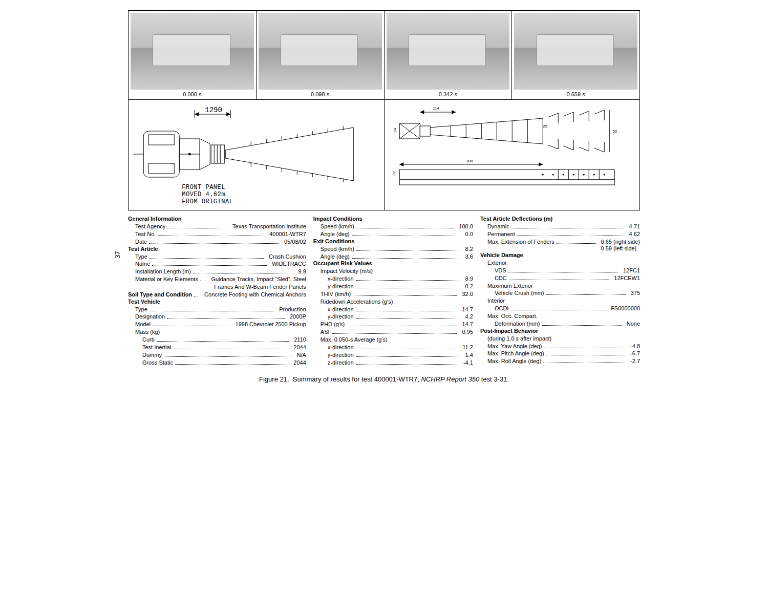37
0.000 s
0.098 s
0.342 s
0.659 s
1290 FRONT PANEL MOVED 4.62m FROM ORIGINAL
114 50 25 24 380 32
General Information
Test Agency Texas Transportation Institute
Test No. 400001-WTR7
Date 05/08/02
Test Article
Type Crash Cushion
Name WIDETRACC
Installation Length (m) 9.9
Material or Key Elements Guidance Tracks, Impact “Sled”, Steel
Material or Key Elements Frames And W-Beam Fender Panels
Soil Type and Condition Concrete Footing with Chemical Anchors
Test Vehicle
Type Production
Designation 2000P
Model 1998 Chevrolet 2500 Pickup
Mass (kg)
Curb 2110
Test Inertial 2044
Dummy N/A
Gross Static 2044
Impact Conditions
Speed (km/h) 100.0
Angle (deg) 0.0
Exit Conditions
Speed (km/h) 8.2
Angle (deg) 3.6
Occupant Risk Values
Impact Velocity (m/s)
x-direction 8.9
y-direction 0.2
THIV (km/h) 32.0
Ridedown Accelerations (g's)
x-direction -14.7
y-direction 4.2
PHD (g's) 14.7
ASI 0.95
Max. 0.050-s Average (g's)
x-direction -11.2
y-direction 1.4
z-direction -4.1
Test Article Deflections (m)
Dynamic 4.71
Permanent 4.62
Max. Extension of Fenders 0.65 (right side)
0.59 (left side)
Vehicle Damage
Exterior
VDS 12FC1
CDC 12FCEW1
Maximum Exterior
Vehicle Crush (mm) 375
Interior
OCDI FS0000000
Max. Occ. Compart.
Deformation (mm) None
Post-Impact Behavior
(during 1.0 s after impact)
Max. Yaw Angle (deg) -4.8
Max. Pitch Angle (deg) -6.7
Max. Roll Angle (deg) -2.7
Figure 21. Summary of results for test 400001-WTR7, NCHRP Report 350 test 3-31.